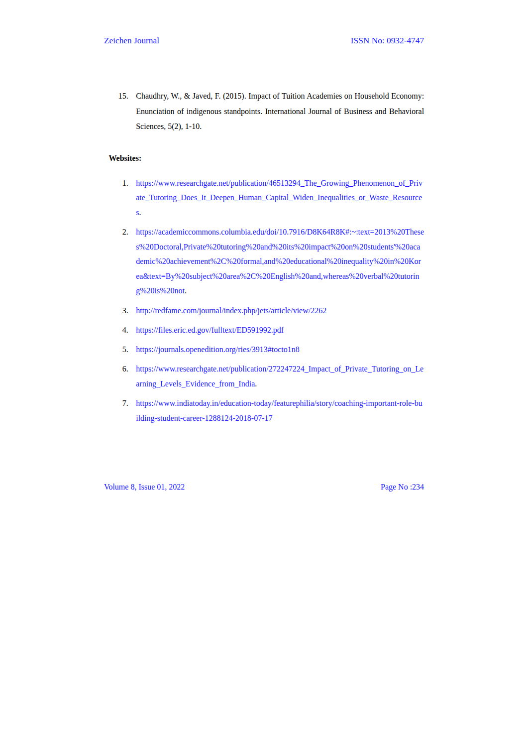Zeichen Journal
ISSN No: 0932-4747
Chaudhry, W., & Javed, F. (2015). Impact of Tuition Academies on Household Economy: Enunciation of indigenous standpoints. International Journal of Business and Behavioral Sciences, 5(2), 1-10.
Websites:
https://www.researchgate.net/publication/46513294_The_Growing_Phenomenon_of_Private_Tutoring_Does_It_Deepen_Human_Capital_Widen_Inequalities_or_Waste_Resources.
https://academiccommons.columbia.edu/doi/10.7916/D8K64R8K#:~:text=2013%20Theses%20Doctoral,Private%20tutoring%20and%20its%20impact%20on%20students'%20academic%20achievement%2C%20formal,and%20educational%20inequality%20in%20Korea&text=By%20subject%20area%2C%20English%20and,whereas%20verbal%20tutoring%20is%20not.
http://redfame.com/journal/index.php/jets/article/view/2262
https://files.eric.ed.gov/fulltext/ED591992.pdf
https://journals.openedition.org/ries/3913#tocto1n8
https://www.researchgate.net/publication/272247224_Impact_of_Private_Tutoring_on_Learning_Levels_Evidence_from_India.
https://www.indiatoday.in/education-today/featurephilia/story/coaching-important-role-building-student-career-1288124-2018-07-17
Volume 8, Issue 01, 2022
Page No :234